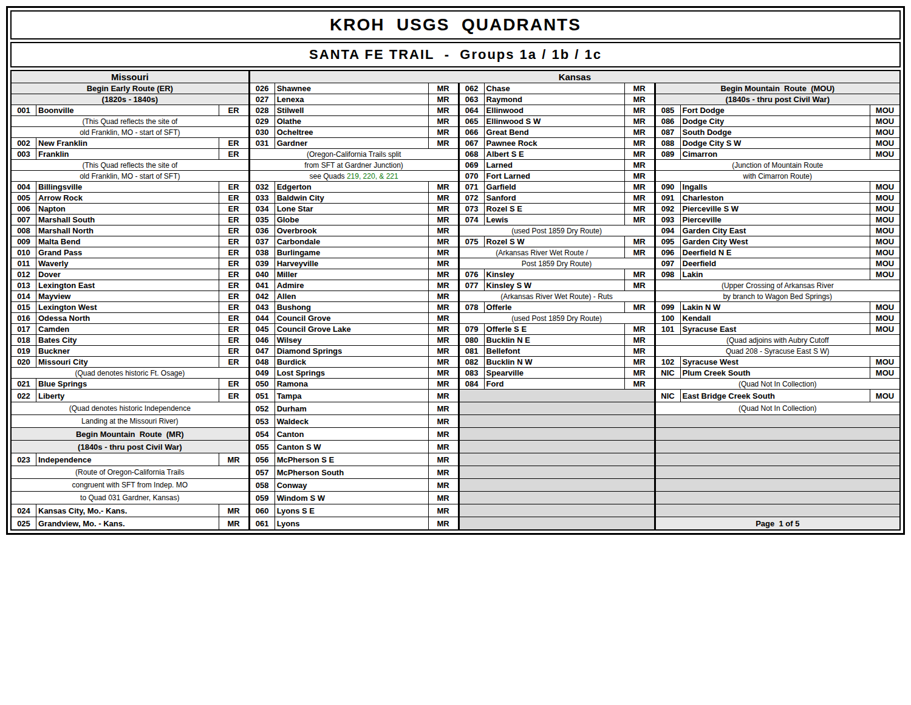KROH USGS QUADRANTS
SANTA FE TRAIL - Groups 1a / 1b / 1c
| Missouri | Kansas |
| Begin Early Route (ER) | 026 | Shawnee | MR | 062 | Chase | MR | Begin Mountain Route (MOU) |
| (1820s - 1840s) | 027 | Lenexa | MR | 063 | Raymond | MR | (1840s - thru post Civil War) |
| 001 | Boonville | ER | 028 | Stilwell | MR | 064 | Ellinwood | MR | 085 | Fort Dodge | MOU |
| (This Quad reflects the site of | 029 | Olathe | MR | 065 | Ellinwood S W | MR | 086 | Dodge City | MOU |
| old Franklin, MO - start of SFT) | 030 | Ocheltree | MR | 066 | Great Bend | MR | 087 | South Dodge | MOU |
| 002 | New Franklin | ER | 031 | Gardner | MR | 067 | Pawnee Rock | MR | 088 | Dodge City S W | MOU |
| 003 | Franklin | ER | (Oregon-California Trails split | 068 | Albert S E | MR | 089 | Cimarron | MOU |
| (This Quad reflects the site of | from SFT at Gardner Junction) | 069 | Larned | MR | (Junction of Mountain Route |
| old Franklin, MO - start of SFT) | see Quads 219, 220, & 221 | 070 | Fort Larned | MR | with Cimarron Route) |
| 004 | Billingsville | ER | 032 | Edgerton | MR | 071 | Garfield | MR | 090 | Ingalls | MOU |
| 005 | Arrow Rock | ER | 033 | Baldwin City | MR | 072 | Sanford | MR | 091 | Charleston | MOU |
| 006 | Napton | ER | 034 | Lone Star | MR | 073 | Rozel S E | MR | 092 | Pierceville S W | MOU |
| 007 | Marshall South | ER | 035 | Globe | MR | 074 | Lewis | MR | 093 | Pierceville | MOU |
| 008 | Marshall North | ER | 036 | Overbrook | MR | (used Post 1859 Dry Route) | 094 | Garden City East | MOU |
| 009 | Malta Bend | ER | 037 | Carbondale | MR | 075 | Rozel S W | MR | 095 | Garden City West | MOU |
| 010 | Grand Pass | ER | 038 | Burlingame | MR | (Arkansas River Wet Route / | MR | 096 | Deerfield N E | MOU |
| 011 | Waverly | ER | 039 | Harveyville | MR | Post 1859 Dry Route) | 097 | Deerfield | MOU |
| 012 | Dover | ER | 040 | Miller | MR | 076 | Kinsley | MR | 098 | Lakin | MOU |
| 013 | Lexington East | ER | 041 | Admire | MR | 077 | Kinsley S W | MR | (Upper Crossing of Arkansas River |
| 014 | Mayview | ER | 042 | Allen | MR | (Arkansas River Wet Route) - Ruts | by branch to Wagon Bed Springs) |
| 015 | Lexington West | ER | 043 | Bushong | MR | 078 | Offerle | MR | 099 | Lakin N W | MOU |
| 016 | Odessa North | ER | 044 | Council Grove | MR | (used Post 1859 Dry Route) | 100 | Kendall | MOU |
| 017 | Camden | ER | 045 | Council Grove Lake | MR | 079 | Offerle S E | MR | 101 | Syracuse East | MOU |
| 018 | Bates City | ER | 046 | Wilsey | MR | 080 | Bucklin N E | MR | (Quad adjoins with Aubry Cutoff |
| 019 | Buckner | ER | 047 | Diamond Springs | MR | 081 | Bellefont | MR | Quad 208 - Syracuse East S W) |
| 020 | Missouri City | ER | 048 | Burdick | MR | 082 | Bucklin N W | MR | 102 | Syracuse West | MOU |
| (Quad denotes historic Ft. Osage) | 049 | Lost Springs | MR | 083 | Spearville | MR | NIC | Plum Creek South | MOU |
| 021 | Blue Springs | ER | 050 | Ramona | MR | 084 | Ford | MR | (Quad Not In Collection) |
| 022 | Liberty | ER | 051 | Tampa | MR | | NIC | East Bridge Creek South | MOU |
| (Quad denotes historic Independence | 052 | Durham | MR | | (Quad Not In Collection) |
| Landing at the Missouri River) | 053 | Waldeck | MR | | |
| Begin Mountain Route (MR) | 054 | Canton | MR | | |
| (1840s - thru post Civil War) | 055 | Canton S W | MR | | |
| 023 | Independence | MR | 056 | McPherson S E | MR | | |
| (Route of Oregon-California Trails | 057 | McPherson South | MR | | |
| congruent with SFT from Indep. MO | 058 | Conway | MR | | |
| to Quad 031 Gardner, Kansas) | 059 | Windom S W | MR | | |
| 024 | Kansas City, Mo.- Kans. | MR | 060 | Lyons S E | MR | | |
| 025 | Grandview, Mo. - Kans. | MR | 061 | Lyons | MR | | Page 1 of 5 |